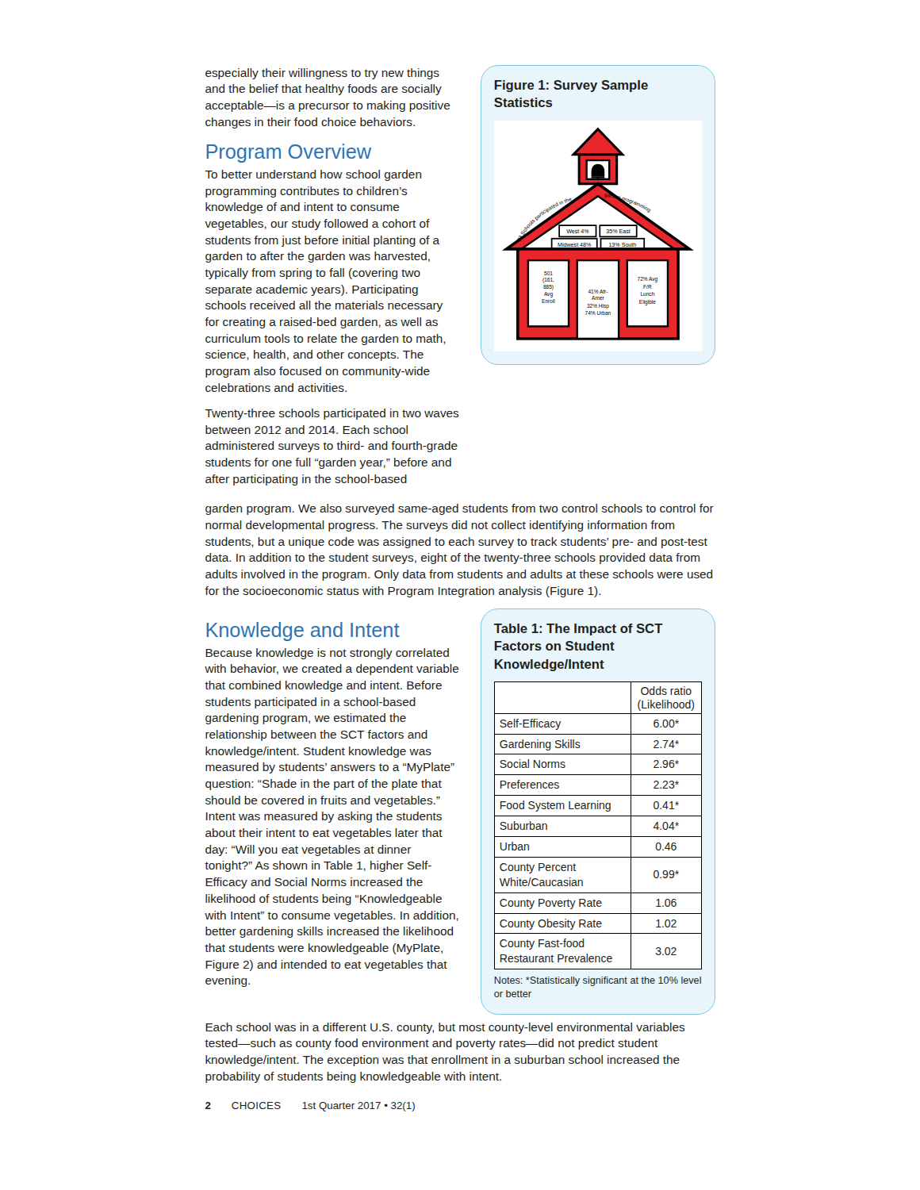especially their willingness to try new things and the belief that healthy foods are socially acceptable—is a precursor to making positive changes in their food choice behaviors.
Program Overview
To better understand how school garden programming contributes to children’s knowledge of and intent to consume vegetables, our study followed a cohort of students from just before initial planting of a garden to after the garden was harvested, typically from spring to fall (covering two separate academic years). Participating schools received all the materials necessary for creating a raised-bed garden, as well as curriculum tools to relate the garden to math, science, health, and other concepts. The program also focused on community-wide celebrations and activities.
Twenty-three schools participated in two waves between 2012 and 2014. Each school administered surveys to third- and fourth-grade students for one full “garden year,” before and after participating in the school-based
Figure 1: Survey Sample Statistics
23 Schools participated in the garden programming West 4% 35% East Midwest 48% 13% South 501 (161, 885) Avg Enroll 41% Afr- Amer 32% Hisp 74% Urban 72% Avg F/R Lunch Eligible
garden program. We also surveyed same-aged students from two control schools to control for normal developmental progress. The surveys did not collect identifying information from students, but a unique code was assigned to each survey to track students’ pre- and post-test data. In addition to the student surveys, eight of the twenty-three schools provided data from adults involved in the program. Only data from students and adults at these schools were used for the socioeconomic status with Program Integration analysis (Figure 1).
Knowledge and Intent
Because knowledge is not strongly correlated with behavior, we created a dependent variable that combined knowledge and intent. Before students participated in a school-based gardening program, we estimated the relationship between the SCT factors and knowledge/intent. Student knowledge was measured by students’ answers to a “MyPlate” question: “Shade in the part of the plate that should be covered in fruits and vegetables.” Intent was measured by asking the students about their intent to eat vegetables later that day: “Will you eat vegetables at dinner tonight?” As shown in Table 1, higher Self-Efficacy and Social Norms increased the likelihood of students being “Knowledgeable with Intent” to consume vegetables. In addition, better gardening skills increased the likelihood that students were knowledgeable (MyPlate, Figure 2) and intended to eat vegetables that evening.
Table 1: The Impact of SCT Factors on Student Knowledge/Intent
| | Odds ratio (Likelihood) |
| --- | --- |
| Self-Efficacy | 6.00* |
| Gardening Skills | 2.74* |
| Social Norms | 2.96* |
| Preferences | 2.23* |
| Food System Learning | 0.41* |
| Suburban | 4.04* |
| Urban | 0.46 |
| County Percent White/Caucasian | 0.99* |
| County Poverty Rate | 1.06 |
| County Obesity Rate | 1.02 |
| County Fast-food Restaurant Prevalence | 3.02 |
Notes: *Statistically significant at the 10% level or better
Each school was in a different U.S. county, but most county-level environmental variables tested—such as county food environment and poverty rates—did not predict student knowledge/intent. The exception was that enrollment in a suburban school increased the probability of students being knowledgeable with intent.
2 CHOICES 1st Quarter 2017 • 32(1)